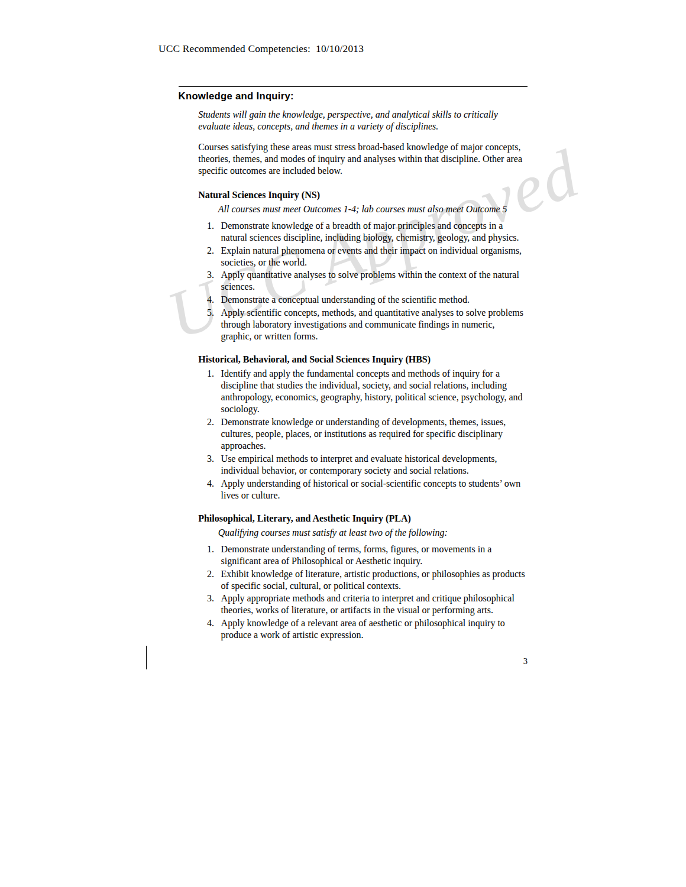UCC Recommended Competencies: 10/10/2013
UCC Approved
Knowledge and Inquiry:
Students will gain the knowledge, perspective, and analytical skills to critically evaluate ideas, concepts, and themes in a variety of disciplines.
Courses satisfying these areas must stress broad-based knowledge of major concepts, theories, themes, and modes of inquiry and analyses within that discipline. Other area specific outcomes are included below.
Natural Sciences Inquiry (NS)
All courses must meet Outcomes 1-4; lab courses must also meet Outcome 5
Demonstrate knowledge of a breadth of major principles and concepts in a natural sciences discipline, including biology, chemistry, geology, and physics.
Explain natural phenomena or events and their impact on individual organisms, societies, or the world.
Apply quantitative analyses to solve problems within the context of the natural sciences.
Demonstrate a conceptual understanding of the scientific method.
Apply scientific concepts, methods, and quantitative analyses to solve problems through laboratory investigations and communicate findings in numeric, graphic, or written forms.
Historical, Behavioral, and Social Sciences Inquiry (HBS)
Identify and apply the fundamental concepts and methods of inquiry for a discipline that studies the individual, society, and social relations, including anthropology, economics, geography, history, political science, psychology, and sociology.
Demonstrate knowledge or understanding of developments, themes, issues, cultures, people, places, or institutions as required for specific disciplinary approaches.
Use empirical methods to interpret and evaluate historical developments, individual behavior, or contemporary society and social relations.
Apply understanding of historical or social-scientific concepts to students’ own lives or culture.
Philosophical, Literary, and Aesthetic Inquiry (PLA)
Qualifying courses must satisfy at least two of the following:
Demonstrate understanding of terms, forms, figures, or movements in a significant area of Philosophical or Aesthetic inquiry.
Exhibit knowledge of literature, artistic productions, or philosophies as products of specific social, cultural, or political contexts.
Apply appropriate methods and criteria to interpret and critique philosophical theories, works of literature, or artifacts in the visual or performing arts.
Apply knowledge of a relevant area of aesthetic or philosophical inquiry to produce a work of artistic expression.
3